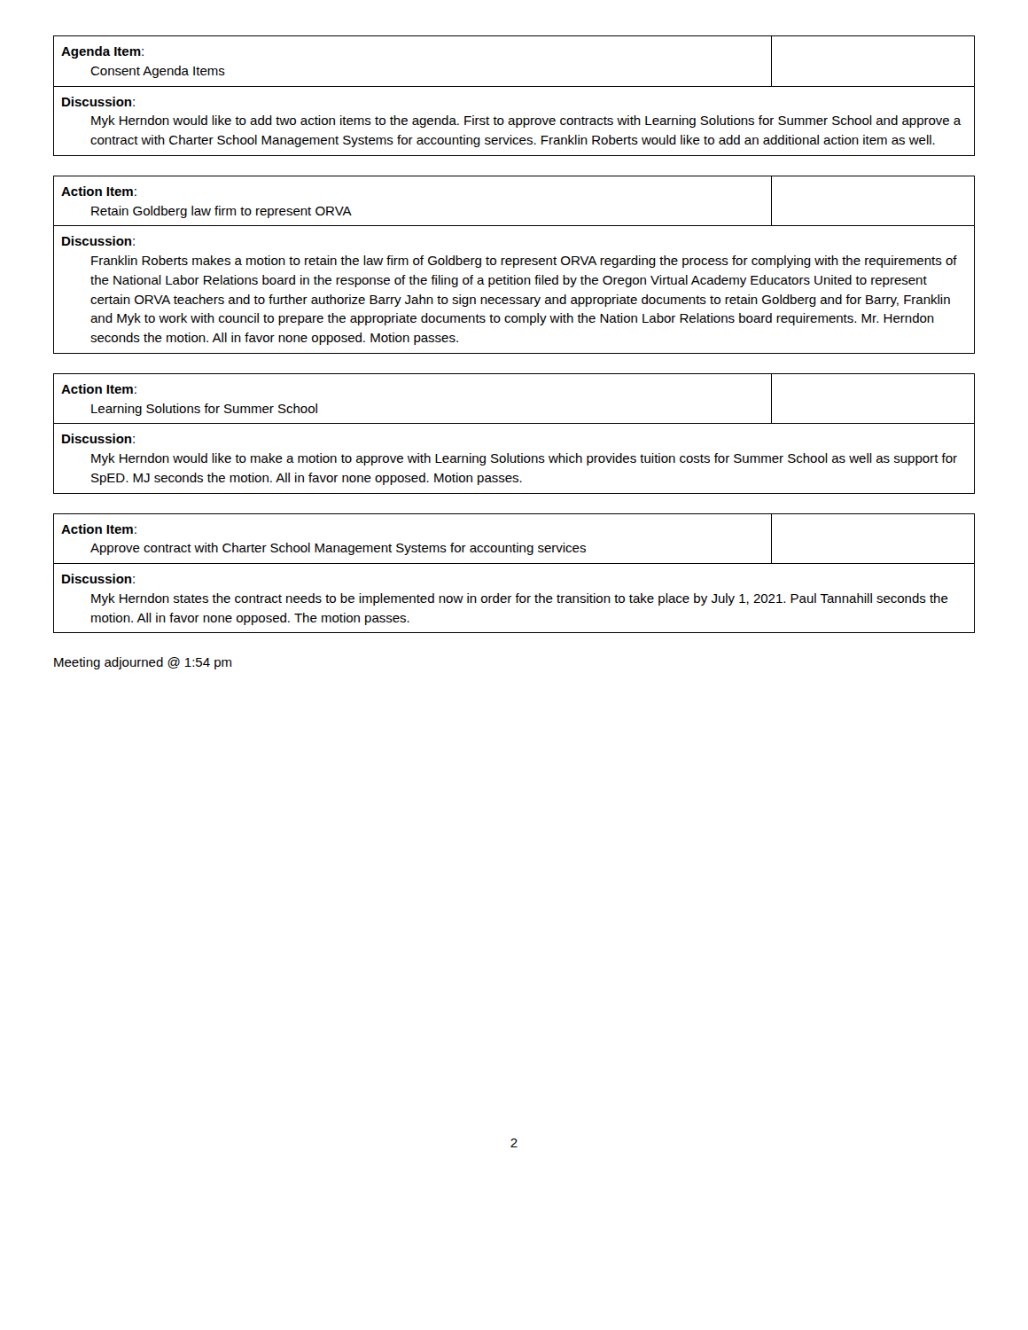| Agenda Item : Consent Agenda Items | |
| Discussion : Myk Herndon would like to add two action items to the agenda. First to approve contracts with Learning Solutions for Summer School and approve a contract with Charter School Management Systems for accounting services. Franklin Roberts would like to add an additional action item as well. |
| Action Item : Retain Goldberg law firm to represent ORVA | |
| Discussion : Franklin Roberts makes a motion to retain the law firm of Goldberg to represent ORVA regarding the process for complying with the requirements of the National Labor Relations board in the response of the filing of a petition filed by the Oregon Virtual Academy Educators United to represent certain ORVA teachers and to further authorize Barry Jahn to sign necessary and appropriate documents to retain Goldberg and for Barry, Franklin and Myk to work with council to prepare the appropriate documents to comply with the Nation Labor Relations board requirements. Mr. Herndon seconds the motion. All in favor none opposed. Motion passes. |
| Action Item : Learning Solutions for Summer School | |
| Discussion : Myk Herndon would like to make a motion to approve with Learning Solutions which provides tuition costs for Summer School as well as support for SpED. MJ seconds the motion. All in favor none opposed. Motion passes. |
| Action Item : Approve contract with Charter School Management Systems for accounting services | |
| Discussion : Myk Herndon states the contract needs to be implemented now in order for the transition to take place by July 1, 2021. Paul Tannahill seconds the motion. All in favor none opposed. The motion passes. |
Meeting adjourned @ 1:54 pm
2